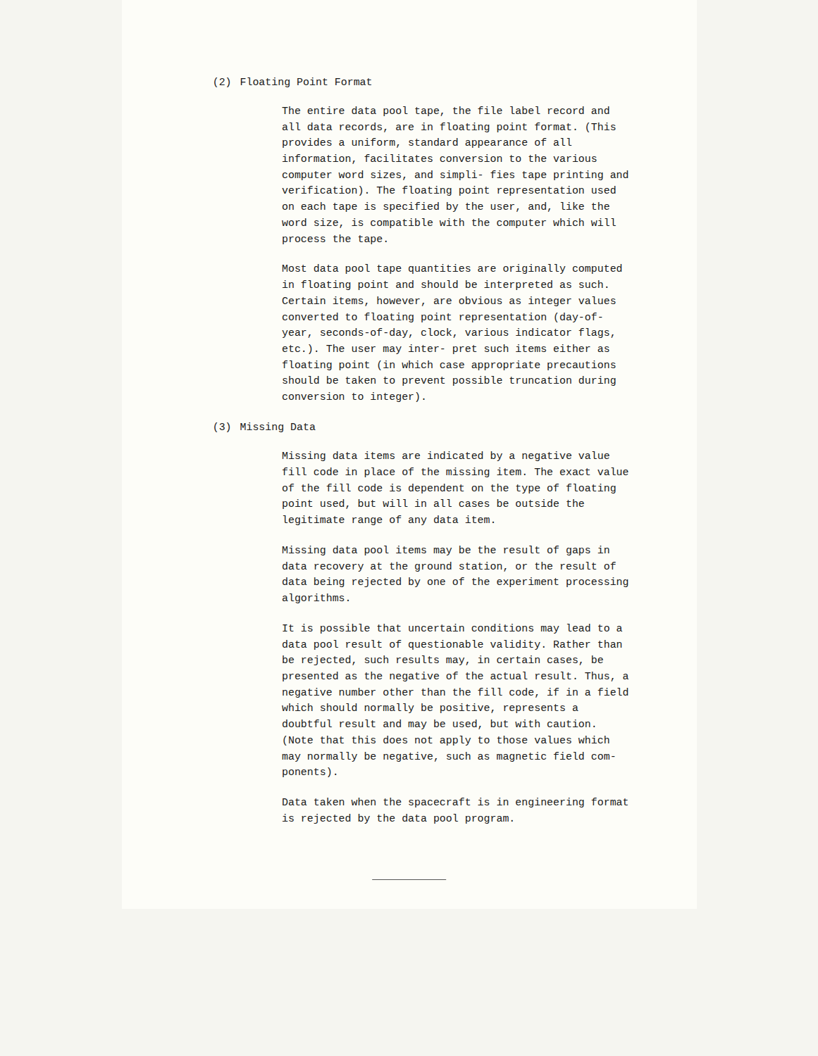(2) Floating Point Format
The entire data pool tape, the file label record and all data records, are in floating point format. (This provides a uniform, standard appearance of all information, facilitates conversion to the various computer word sizes, and simpli- fies tape printing and verification). The floating point representation used on each tape is specified by the user, and, like the word size, is compatible with the computer which will process the tape.
Most data pool tape quantities are originally computed in floating point and should be interpreted as such. Certain items, however, are obvious as integer values converted to floating point representation (day-of-year, seconds-of-day, clock, various indicator flags, etc.). The user may inter- pret such items either as floating point (in which case appropriate precautions should be taken to prevent possible truncation during conversion to integer).
(3) Missing Data
Missing data items are indicated by a negative value fill code in place of the missing item. The exact value of the fill code is dependent on the type of floating point used, but will in all cases be outside the legitimate range of any data item.
Missing data pool items may be the result of gaps in data recovery at the ground station, or the result of data being rejected by one of the experiment processing algorithms.
It is possible that uncertain conditions may lead to a data pool result of questionable validity. Rather than be rejected, such results may, in certain cases, be presented as the negative of the actual result. Thus, a negative number other than the fill code, if in a field which should normally be positive, represents a doubtful result and may be used, but with caution. (Note that this does not apply to those values which may normally be negative, such as magnetic field com- ponents).
Data taken when the spacecraft is in engineering format is rejected by the data pool program.